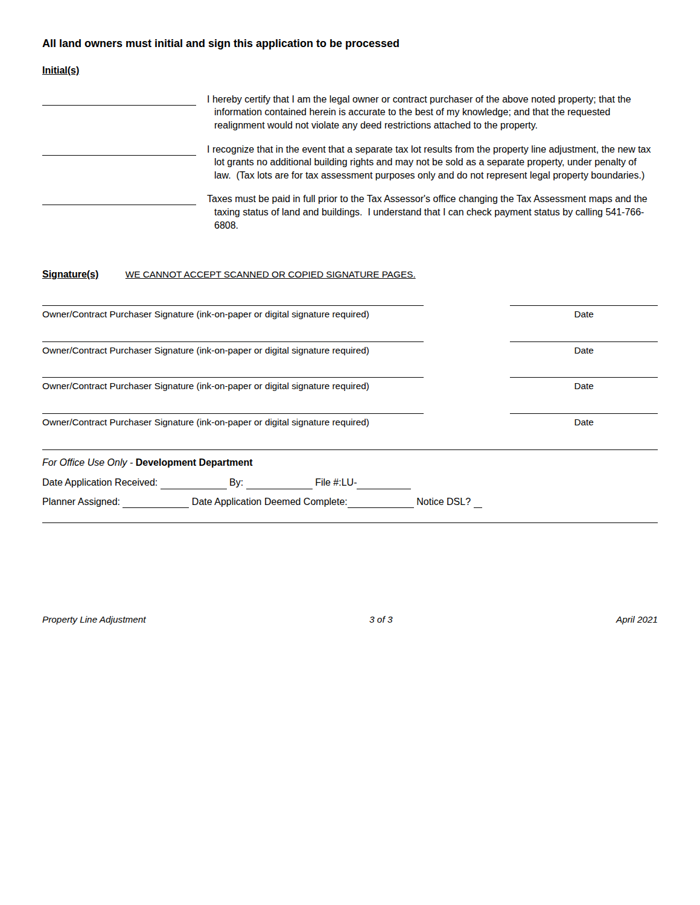All land owners must initial and sign this application to be processed
Initial(s)
I hereby certify that I am the legal owner or contract purchaser of the above noted property; that the information contained herein is accurate to the best of my knowledge; and that the requested realignment would not violate any deed restrictions attached to the property.
I recognize that in the event that a separate tax lot results from the property line adjustment, the new tax lot grants no additional building rights and may not be sold as a separate property, under penalty of law. (Tax lots are for tax assessment purposes only and do not represent legal property boundaries.)
Taxes must be paid in full prior to the Tax Assessor's office changing the Tax Assessment maps and the taxing status of land and buildings. I understand that I can check payment status by calling 541-766-6808.
Signature(s) WE CANNOT ACCEPT SCANNED OR COPIED SIGNATURE PAGES.
Owner/Contract Purchaser Signature (ink-on-paper or digital signature required)
Date
Owner/Contract Purchaser Signature (ink-on-paper or digital signature required)
Date
Owner/Contract Purchaser Signature (ink-on-paper or digital signature required)
Date
Owner/Contract Purchaser Signature (ink-on-paper or digital signature required)
Date
For Office Use Only - Development Department
Date Application Received: By: File #:LU-
Planner Assigned: Date Application Deemed Complete: Notice DSL?
Property Line Adjustment
3 of 3
April 2021